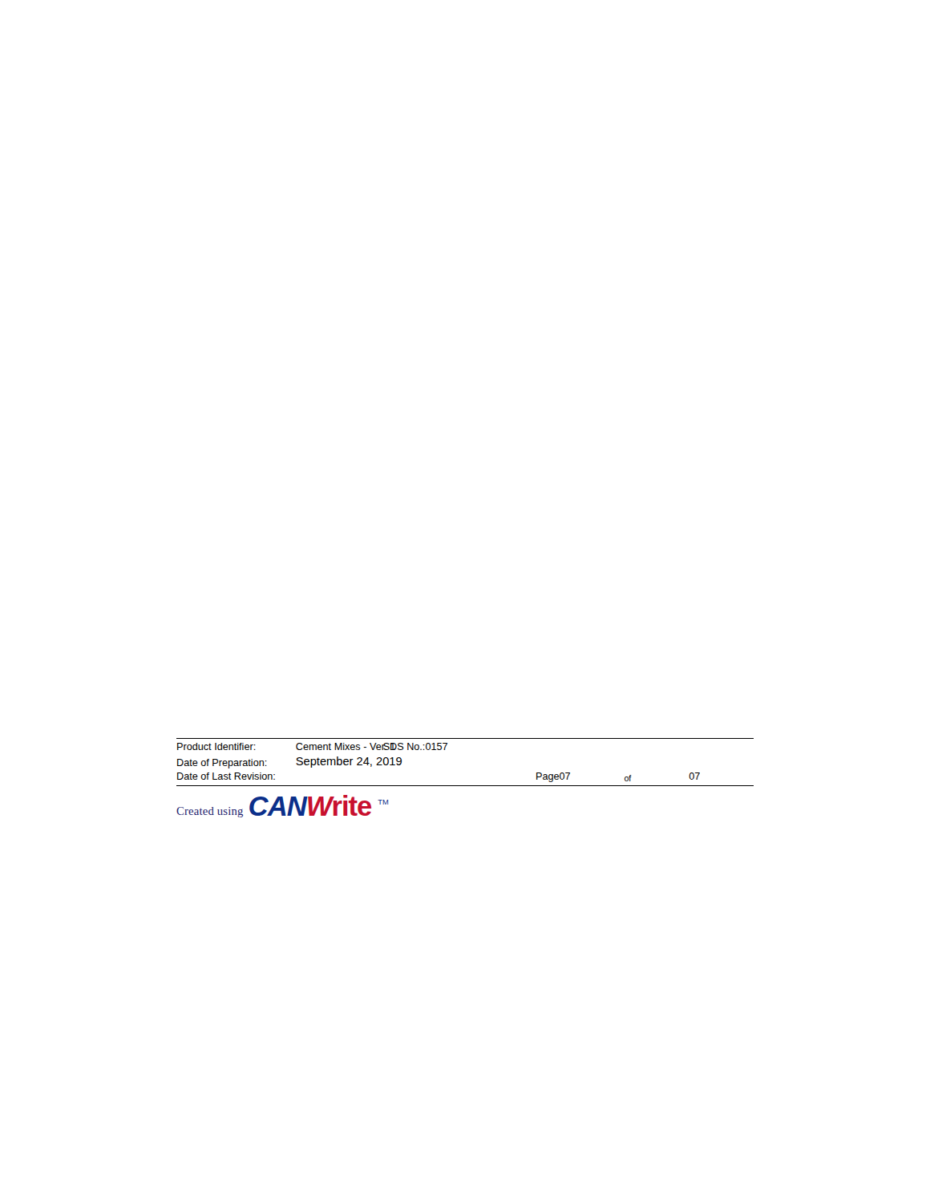| Product Identifier: | Cement Mixes - Ver. 1 | SDS No.: | 0157 | | | |
| Date of Preparation: | September 24, 2019 | | | | | |
| Date of Last Revision: | | | | Page | 07 | of | 07 |
Created using CAN Write TM